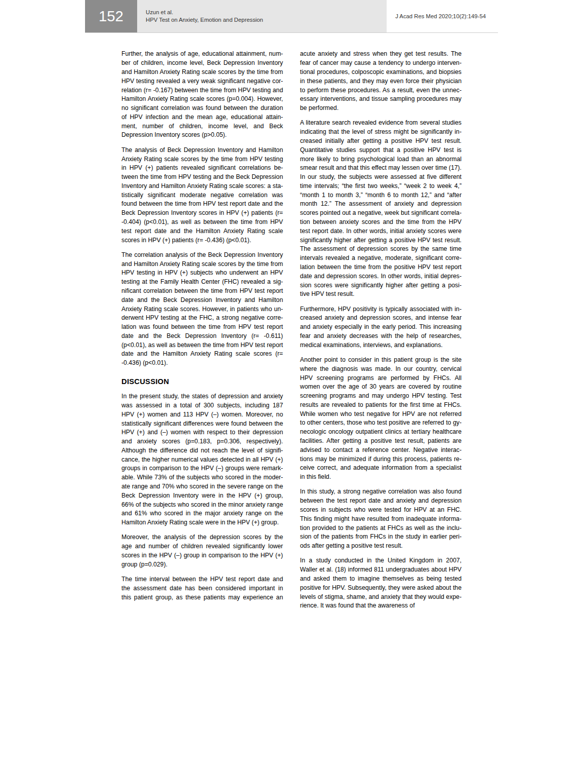152
Uzun et al. HPV Test on Anxiety, Emotion and Depression
J Acad Res Med 2020;10(2):149-54
Further, the analysis of age, educational attainment, number of children, income level, Beck Depression Inventory and Hamilton Anxiety Rating scale scores by the time from HPV testing revealed a very weak significant negative correlation (r= -0.167) between the time from HPV testing and Hamilton Anxiety Rating scale scores (p=0.004). However, no significant correlation was found between the duration of HPV infection and the mean age, educational attainment, number of children, income level, and Beck Depression Inventory scores (p>0.05).
The analysis of Beck Depression Inventory and Hamilton Anxiety Rating scale scores by the time from HPV testing in HPV (+) patients revealed significant correlations between the time from HPV testing and the Beck Depression Inventory and Hamilton Anxiety Rating scale scores: a statistically significant moderate negative correlation was found between the time from HPV test report date and the Beck Depression Inventory scores in HPV (+) patients (r= -0.404) (p<0.01), as well as between the time from HPV test report date and the Hamilton Anxiety Rating scale scores in HPV (+) patients (r= -0.436) (p<0.01).
The correlation analysis of the Beck Depression Inventory and Hamilton Anxiety Rating scale scores by the time from HPV testing in HPV (+) subjects who underwent an HPV testing at the Family Health Center (FHC) revealed a significant correlation between the time from HPV test report date and the Beck Depression Inventory and Hamilton Anxiety Rating scale scores. However, in patients who underwent HPV testing at the FHC, a strong negative correlation was found between the time from HPV test report date and the Beck Depression Inventory (r= -0.611) (p<0.01), as well as between the time from HPV test report date and the Hamilton Anxiety Rating scale scores (r= -0.436) (p<0.01).
DISCUSSION
In the present study, the states of depression and anxiety was assessed in a total of 300 subjects, including 187 HPV (+) women and 113 HPV (–) women. Moreover, no statistically significant differences were found between the HPV (+) and (–) women with respect to their depression and anxiety scores (p=0.183, p=0.306, respectively). Although the difference did not reach the level of significance, the higher numerical values detected in all HPV (+) groups in comparison to the HPV (–) groups were remarkable. While 73% of the subjects who scored in the moderate range and 70% who scored in the severe range on the Beck Depression Inventory were in the HPV (+) group, 66% of the subjects who scored in the minor anxiety range and 61% who scored in the major anxiety range on the Hamilton Anxiety Rating scale were in the HPV (+) group.
Moreover, the analysis of the depression scores by the age and number of children revealed significantly lower scores in the HPV (–) group in comparison to the HPV (+) group (p=0.029).
The time interval between the HPV test report date and the assessment date has been considered important in this patient group, as these patients may experience an acute anxiety and stress when they get test results. The fear of cancer may cause a tendency to undergo interventional procedures, colposcopic examinations, and biopsies in these patients, and they may even force their physician to perform these procedures. As a result, even the unnecessary interventions, and tissue sampling procedures may be performed.
A literature search revealed evidence from several studies indicating that the level of stress might be significantly increased initially after getting a positive HPV test result. Quantitative studies support that a positive HPV test is more likely to bring psychological load than an abnormal smear result and that this effect may lessen over time (17). In our study, the subjects were assessed at five different time intervals; “the first two weeks,” “week 2 to week 4,” “month 1 to month 3,” “month 6 to month 12,” and “after month 12.” The assessment of anxiety and depression scores pointed out a negative, week but significant correlation between anxiety scores and the time from the HPV test report date. In other words, initial anxiety scores were significantly higher after getting a positive HPV test result. The assessment of depression scores by the same time intervals revealed a negative, moderate, significant correlation between the time from the positive HPV test report date and depression scores. In other words, initial depression scores were significantly higher after getting a positive HPV test result.
Furthermore, HPV positivity is typically associated with increased anxiety and depression scores, and intense fear and anxiety especially in the early period. This increasing fear and anxiety decreases with the help of researches, medical examinations, interviews, and explanations.
Another point to consider in this patient group is the site where the diagnosis was made. In our country, cervical HPV screening programs are performed by FHCs. All women over the age of 30 years are covered by routine screening programs and may undergo HPV testing. Test results are revealed to patients for the first time at FHCs. While women who test negative for HPV are not referred to other centers, those who test positive are referred to gynecologic oncology outpatient clinics at tertiary healthcare facilities. After getting a positive test result, patients are advised to contact a reference center. Negative interactions may be minimized if during this process, patients receive correct, and adequate information from a specialist in this field.
In this study, a strong negative correlation was also found between the test report date and anxiety and depression scores in subjects who were tested for HPV at an FHC. This finding might have resulted from inadequate information provided to the patients at FHCs as well as the inclusion of the patients from FHCs in the study in earlier periods after getting a positive test result.
In a study conducted in the United Kingdom in 2007, Waller et al. (18) informed 811 undergraduates about HPV and asked them to imagine themselves as being tested positive for HPV. Subsequently, they were asked about the levels of stigma, shame, and anxiety that they would experience. It was found that the awareness of